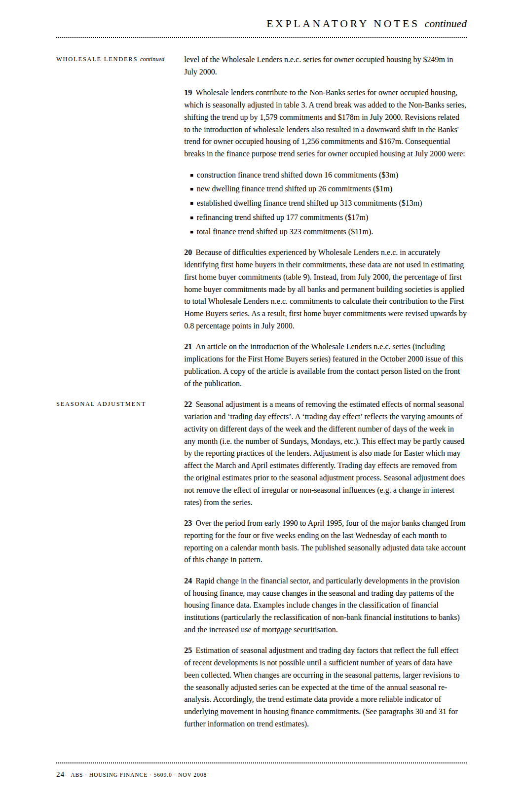EXPLANATORY NOTES continued
WHOLESALE LENDERS continued
level of the Wholesale Lenders n.e.c. series for owner occupied housing by $249m in July 2000.
19 Wholesale lenders contribute to the Non-Banks series for owner occupied housing, which is seasonally adjusted in table 3. A trend break was added to the Non-Banks series, shifting the trend up by 1,579 commitments and $178m in July 2000. Revisions related to the introduction of wholesale lenders also resulted in a downward shift in the Banks' trend for owner occupied housing of 1,256 commitments and $167m. Consequential breaks in the finance purpose trend series for owner occupied housing at July 2000 were:
construction finance trend shifted down 16 commitments ($3m)
new dwelling finance trend shifted up 26 commitments ($1m)
established dwelling finance trend shifted up 313 commitments ($13m)
refinancing trend shifted up 177 commitments ($17m)
total finance trend shifted up 323 commitments ($11m).
20 Because of difficulties experienced by Wholesale Lenders n.e.c. in accurately identifying first home buyers in their commitments, these data are not used in estimating first home buyer commitments (table 9). Instead, from July 2000, the percentage of first home buyer commitments made by all banks and permanent building societies is applied to total Wholesale Lenders n.e.c. commitments to calculate their contribution to the First Home Buyers series. As a result, first home buyer commitments were revised upwards by 0.8 percentage points in July 2000.
21 An article on the introduction of the Wholesale Lenders n.e.c. series (including implications for the First Home Buyers series) featured in the October 2000 issue of this publication. A copy of the article is available from the contact person listed on the front of the publication.
SEASONAL ADJUSTMENT
22 Seasonal adjustment is a means of removing the estimated effects of normal seasonal variation and ‘trading day effects’. A ‘trading day effect’ reflects the varying amounts of activity on different days of the week and the different number of days of the week in any month (i.e. the number of Sundays, Mondays, etc.). This effect may be partly caused by the reporting practices of the lenders. Adjustment is also made for Easter which may affect the March and April estimates differently. Trading day effects are removed from the original estimates prior to the seasonal adjustment process. Seasonal adjustment does not remove the effect of irregular or non-seasonal influences (e.g. a change in interest rates) from the series.
23 Over the period from early 1990 to April 1995, four of the major banks changed from reporting for the four or five weeks ending on the last Wednesday of each month to reporting on a calendar month basis. The published seasonally adjusted data take account of this change in pattern.
24 Rapid change in the financial sector, and particularly developments in the provision of housing finance, may cause changes in the seasonal and trading day patterns of the housing finance data. Examples include changes in the classification of financial institutions (particularly the reclassification of non-bank financial institutions to banks) and the increased use of mortgage securitisation.
25 Estimation of seasonal adjustment and trading day factors that reflect the full effect of recent developments is not possible until a sufficient number of years of data have been collected. When changes are occurring in the seasonal patterns, larger revisions to the seasonally adjusted series can be expected at the time of the annual seasonal re-analysis. Accordingly, the trend estimate data provide a more reliable indicator of underlying movement in housing finance commitments. (See paragraphs 30 and 31 for further information on trend estimates).
24 ABS · HOUSING FINANCE · 5609.0 · NOV 2008